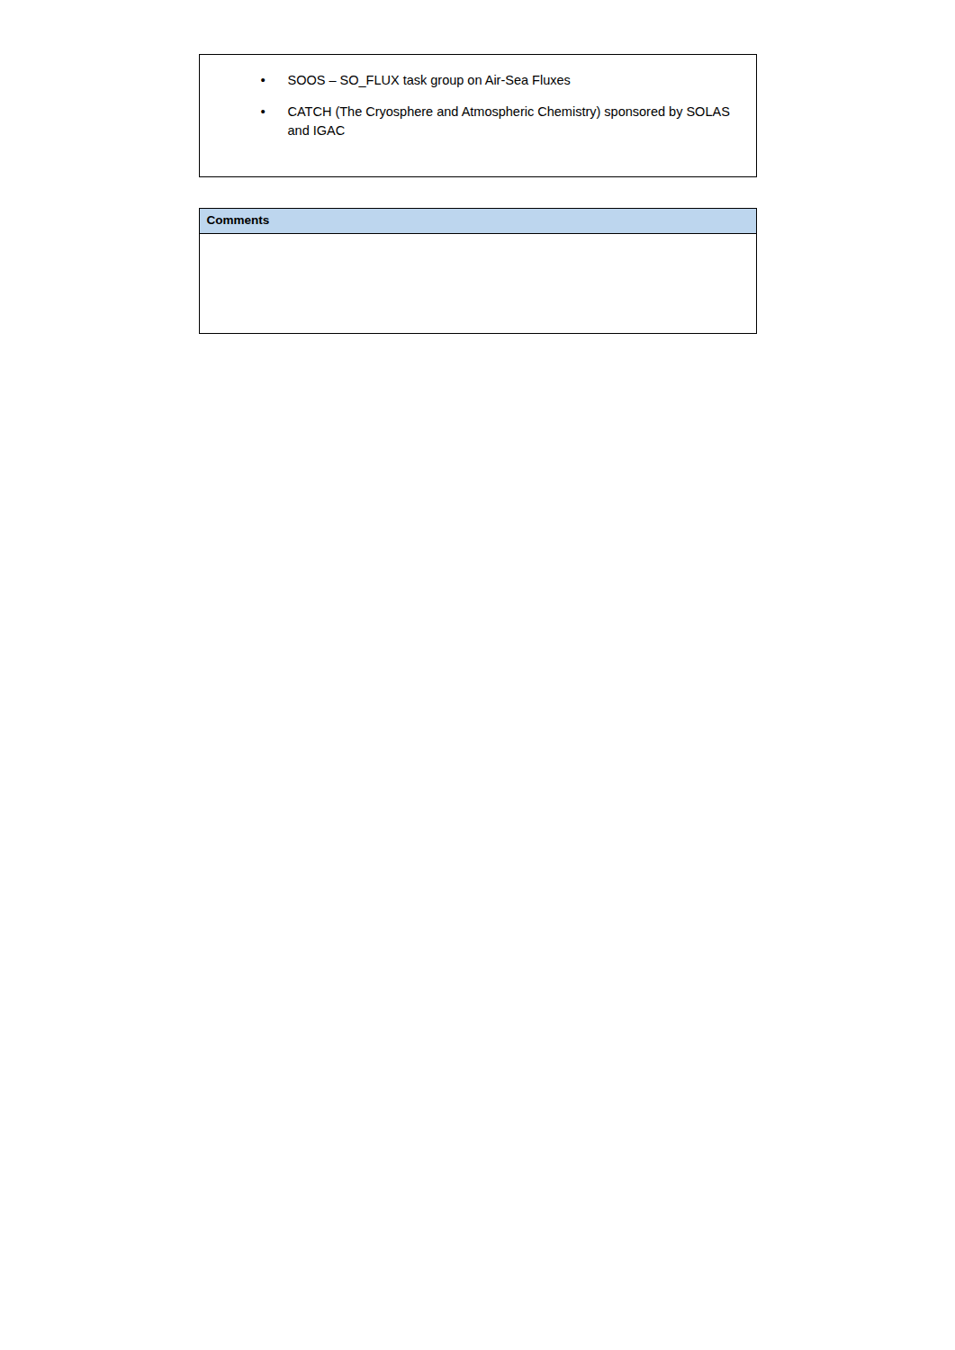SOOS – SO_FLUX task group on Air-Sea Fluxes
CATCH (The Cryosphere and Atmospheric Chemistry) sponsored by SOLAS and IGAC
Comments